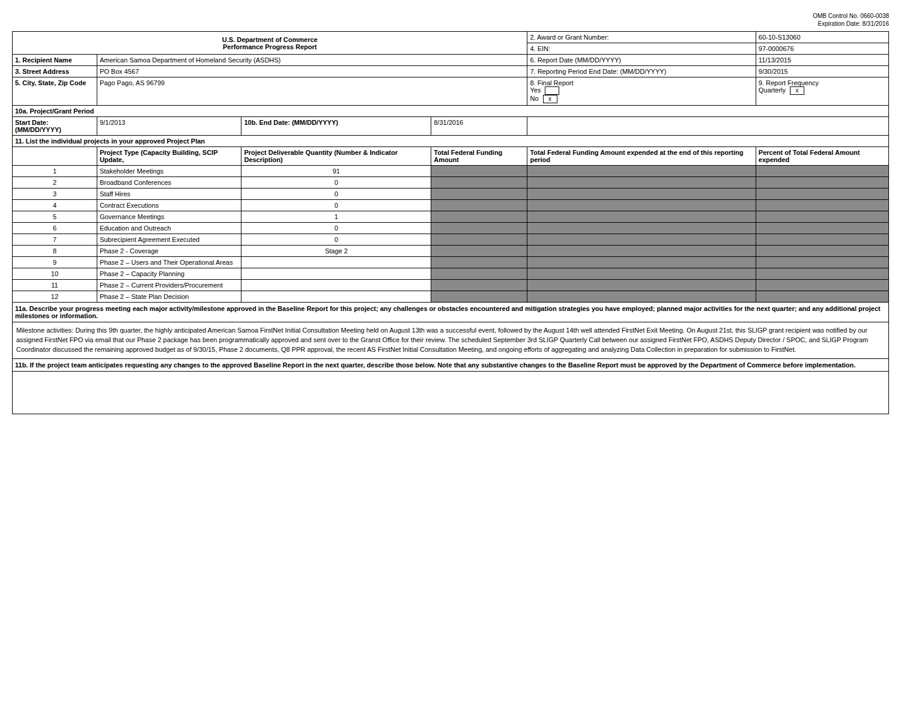OMB Control No. 0660-0038
Expiration Date: 8/31/2016
| U.S. Department of Commerce Performance Progress Report | 2. Award or Grant Number: | 60-10-S13060 |
| 4. EIN: | 97-0000676 |
| 1. Recipient Name | American Samoa Department of Homeland Security (ASDHS) | 6. Report Date (MM/DD/YYYY) | 11/13/2015 |
| 3. Street Address | PO Box 4567 | 7. Reporting Period End Date: (MM/DD/YYYY) | 9/30/2015 |
| 5. City, State, Zip Code | Pago Pago, AS 96799 | 8. Final Report Yes No x | 9. Report Frequency Quarterly x |
| 10a. Project/Grant Period |
| Start Date: (MM/DD/YYYY) | 9/1/2013 | 10b. End Date: (MM/DD/YYYY) | 8/31/2016 | |
| 11. List the individual projects in your approved Project Plan |
| | Project Type (Capacity Building, SCIP Update, | Project Deliverable Quantity (Number & Indicator Description) | Total Federal Funding Amount | Total Federal Funding Amount expended at the end of this reporting period | Percent of Total Federal Amount expended |
| 1 | Stakeholder Meetings | 91 | | | |
| 2 | Broadband Conferences | 0 | | | |
| 3 | Staff Hires | 0 | | | |
| 4 | Contract Executions | 0 | | | |
| 5 | Governance Meetings | 1 | | | |
| 6 | Education and Outreach | 0 | | | |
| 7 | Subrecipient Agreement Executed | 0 | | | |
| 8 | Phase 2 - Coverage | Stage 2 | | | |
| 9 | Phase 2 – Users and Their Operational Areas | | | | |
| 10 | Phase 2 – Capacity Planning | | | | |
| 11 | Phase 2 – Current Providers/Procurement | | | | |
| 12 | Phase 2 – State Plan Decision | | | | |
11a. Describe your progress meeting each major activity/milestone approved in the Baseline Report for this project; any challenges or obstacles encountered and mitigation strategies you have employed; planned major activities for the next quarter; and any additional project milestones or information.
Milestone activities: During this 9th quarter, the highly anticipated American Samoa FirstNet Initial Consultation Meeting held on August 13th was a successful event, followed by the August 14th well attended FirstNet Exit Meeting. On August 21st, this SLIGP grant recipient was notified by our assigned FirstNet FPO via email that our Phase 2 package has been programmatically approved and sent over to the Granst Office for their review. The scheduled September 3rd SLIGP Quarterly Call between our assigned FirstNet FPO, ASDHS Deputy Director / SPOC, and SLIGP Program Coordinator discussed the remaining approved budget as of 9/30/15, Phase 2 documents, Q8 PPR approval, the recent AS FirstNet Initial Consultation Meeting, and ongoing efforts of aggregating and analyzing Data Collection in preparation for submission to FirstNet.
11b. If the project team anticipates requesting any changes to the approved Baseline Report in the next quarter, describe those below. Note that any substantive changes to the Baseline Report must be approved by the Department of Commerce before implementation.